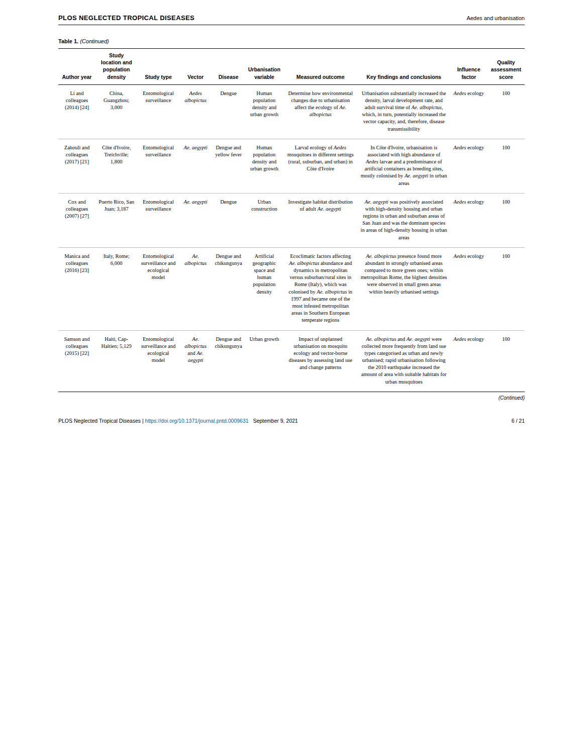PLOS NEGLECTED TROPICAL DISEASES
Aedes and urbanisation
Table 1. (Continued)
| Author year | Study location and population density | Study type | Vector | Disease | Urbanisation variable | Measured outcome | Key findings and conclusions | Influence factor | Quality assessment score |
| --- | --- | --- | --- | --- | --- | --- | --- | --- | --- |
| Li and colleagues (2014) [24] | China, Guangzhou; 3,000 | Entomological surveillance | Aedes albopictus | Dengue | Human population density and urban growth | Determine how environmental changes due to urbanisation affect the ecology of Ae. albopictus | Urbanisation substantially increased the density, larval development rate, and adult survival time of Ae. albopictus , which, in turn, potentially increased the vector capacity, and, therefore, disease transmissibility | Aedes ecology | 100 |
| Zahouli and colleagues (2017) [21] | Côte d'Ivoire, Treichville; 1,800 | Entomological surveillance | Ae. aegypti | Dengue and yellow fever | Human population density and urban growth | Larval ecology of Aedes mosquitoes in different settings (rural, suburban, and urban) in Côte d'Ivoire | In Côte d'Ivoire, urbanisation is associated with high abundance of Aedes larvae and a predominance of artificial containers as breeding sites, mostly colonised by Ae. aegypti in urban areas | Aedes ecology | 100 |
| Cox and colleagues (2007) [27] | Puerto Rico, San Juan; 3,187 | Entomological surveillance | Ae. aegypti | Dengue | Urban construction | Investigate habitat distribution of adult Ae. aegypti | Ae. aegypti was positively associated with high-density housing and urban regions in urban and suburban areas of San Juan and was the dominant species in areas of high-density housing in urban areas | Aedes ecology | 100 |
| Manica and colleagues (2016) [23] | Italy, Rome; 6,000 | Entomological surveillance and ecological model | Ae. albopictus | Dengue and chikungunya | Artificial geographic space and human population density | Ecoclimatic factors affecting Ae. albopictus abundance and dynamics in metropolitan versus suburban/rural sites in Rome (Italy), which was colonised by Ae. albopictus in 1997 and became one of the most infested metropolitan areas in Southern European temperate regions | Ae. albopictus presence found more abundant in strongly urbanised areas compared to more green ones; within metropolitan Rome, the highest densities were observed in small green areas within heavily urbanised settings | Aedes ecology | 100 |
| Samson and colleagues (2015) [22] | Haiti, Cap-Haïtien; 5,129 | Entomological surveillance and ecological model | Ae. albopictus and Ae. aegypti | Dengue and chikungunya | Urban growth | Impact of unplanned urbanisation on mosquito ecology and vector-borne diseases by assessing land use and change patterns | Ae. albopictus and Ae. aegypti were collected more frequently from land use types categorised as urban and newly urbanised; rapid urbanisation following the 2010 earthquake increased the amount of area with suitable habitats for urban mosquitoes | Aedes ecology | 100 |
(Continued)
PLOS Neglected Tropical Diseases | https://doi.org/10.1371/journal.pntd.0009631 September 9, 2021
6 / 21